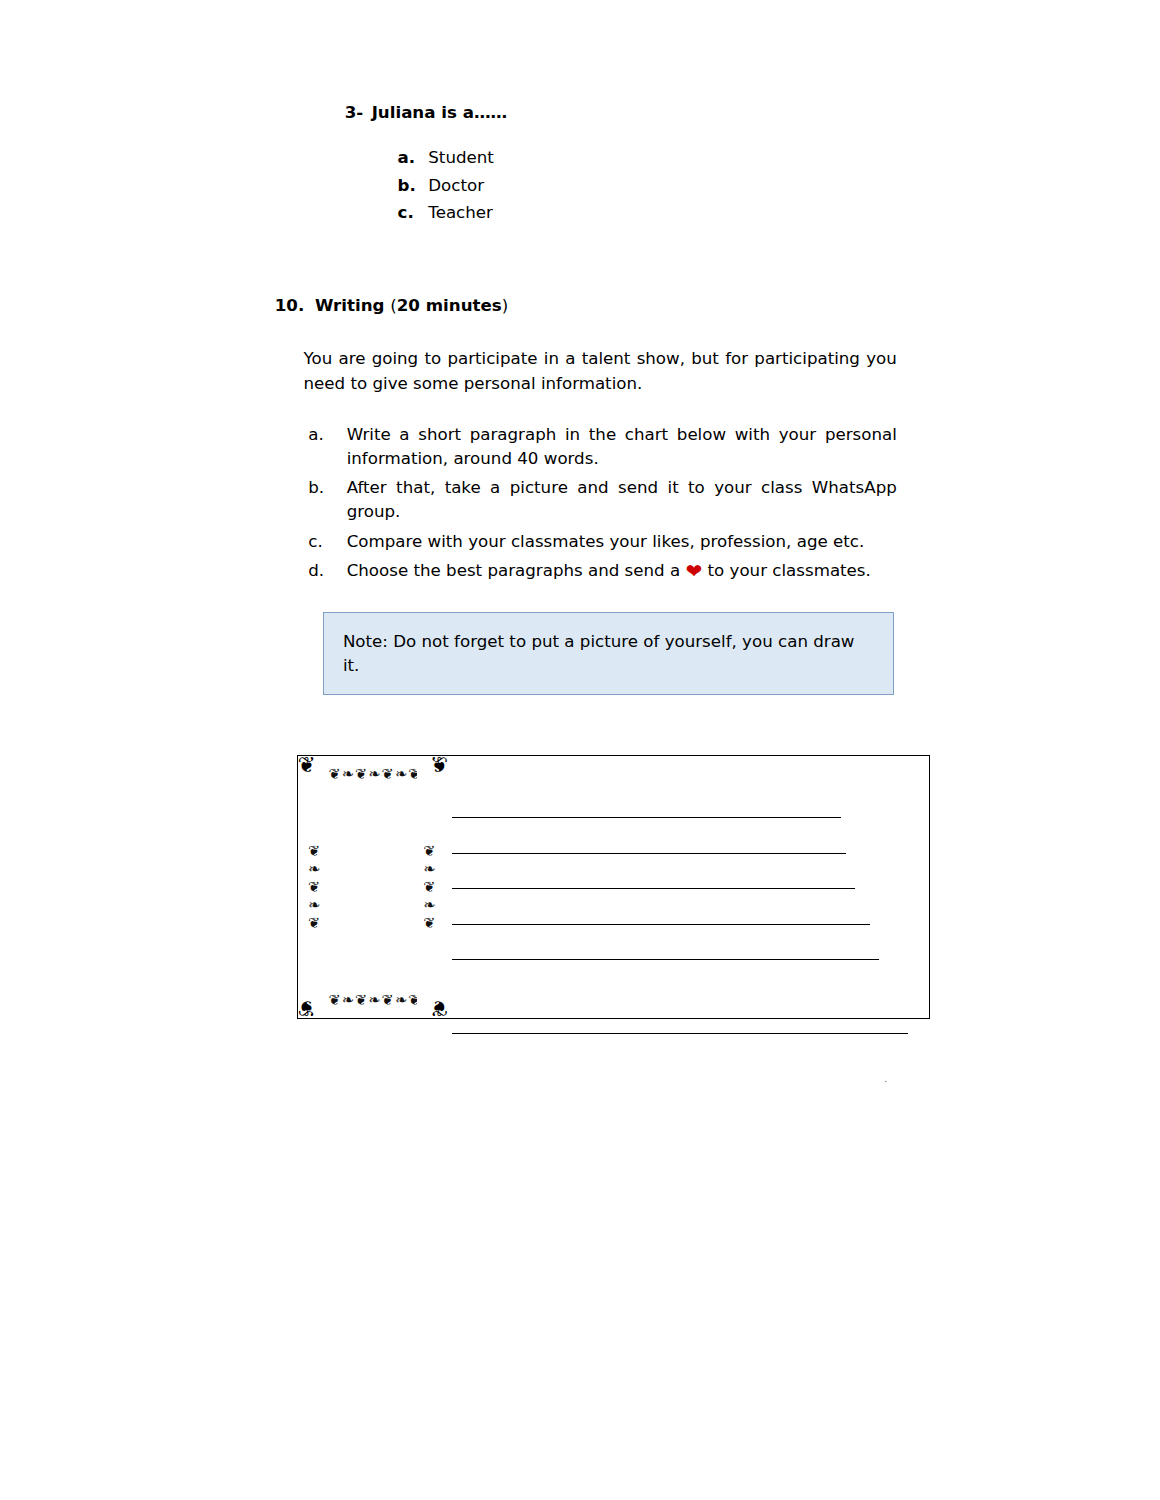3-Juliana is a……
a. Student
b. Doctor
c. Teacher
10. Writing (20 minutes)
You are going to participate in a talent show, but for participating you need to give some personal information.
a. Write a short paragraph in the chart below with your personal information, around 40 words.
b. After that, take a picture and send it to your class WhatsApp group.
c. Compare with your classmates your likes, profession, age etc.
d. Choose the best paragraphs and send a ❤ to your classmates.
Note: Do not forget to put a picture of yourself, you can draw it.
❦ ❦ ❦ ❦ ❦❧❦❧❦❧❦❧❦ ❦❧❦❧❦❧❦❧❦ ❦❧❦❧❦ ❦❧❦❧❦
.